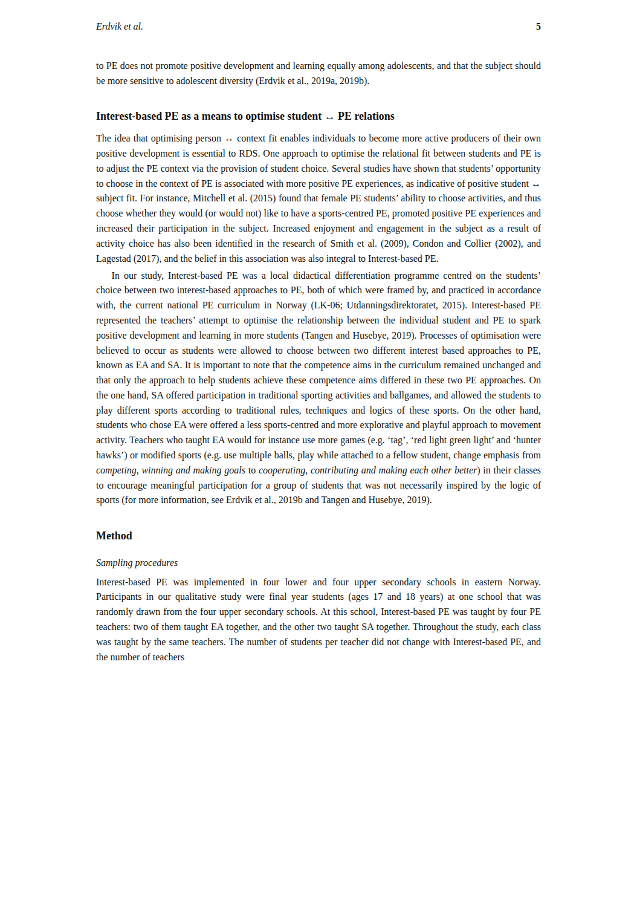Erdvik et al. 5
to PE does not promote positive development and learning equally among adolescents, and that the subject should be more sensitive to adolescent diversity (Erdvik et al., 2019a, 2019b).
Interest-based PE as a means to optimise student ↔ PE relations
The idea that optimising person ↔ context fit enables individuals to become more active producers of their own positive development is essential to RDS. One approach to optimise the relational fit between students and PE is to adjust the PE context via the provision of student choice. Several studies have shown that students’ opportunity to choose in the context of PE is associated with more positive PE experiences, as indicative of positive student ↔ subject fit. For instance, Mitchell et al. (2015) found that female PE students’ ability to choose activities, and thus choose whether they would (or would not) like to have a sports-centred PE, promoted positive PE experiences and increased their participation in the subject. Increased enjoyment and engagement in the subject as a result of activity choice has also been identified in the research of Smith et al. (2009), Condon and Collier (2002), and Lagestad (2017), and the belief in this association was also integral to Interest-based PE.
In our study, Interest-based PE was a local didactical differentiation programme centred on the students’ choice between two interest-based approaches to PE, both of which were framed by, and practiced in accordance with, the current national PE curriculum in Norway (LK-06; Utdanningsdirektoratet, 2015). Interest-based PE represented the teachers’ attempt to optimise the relationship between the individual student and PE to spark positive development and learning in more students (Tangen and Husebye, 2019). Processes of optimisation were believed to occur as students were allowed to choose between two different interest based approaches to PE, known as EA and SA. It is important to note that the competence aims in the curriculum remained unchanged and that only the approach to help students achieve these competence aims differed in these two PE approaches. On the one hand, SA offered participation in traditional sporting activities and ballgames, and allowed the students to play different sports according to traditional rules, techniques and logics of these sports. On the other hand, students who chose EA were offered a less sports-centred and more explorative and playful approach to movement activity. Teachers who taught EA would for instance use more games (e.g. ‘tag’, ‘red light green light’ and ‘hunter hawks’) or modified sports (e.g. use multiple balls, play while attached to a fellow student, change emphasis from competing, winning and making goals to cooperating, contributing and making each other better) in their classes to encourage meaningful participation for a group of students that was not necessarily inspired by the logic of sports (for more information, see Erdvik et al., 2019b and Tangen and Husebye, 2019).
Method
Sampling procedures
Interest-based PE was implemented in four lower and four upper secondary schools in eastern Norway. Participants in our qualitative study were final year students (ages 17 and 18 years) at one school that was randomly drawn from the four upper secondary schools. At this school, Interest-based PE was taught by four PE teachers: two of them taught EA together, and the other two taught SA together. Throughout the study, each class was taught by the same teachers. The number of students per teacher did not change with Interest-based PE, and the number of teachers